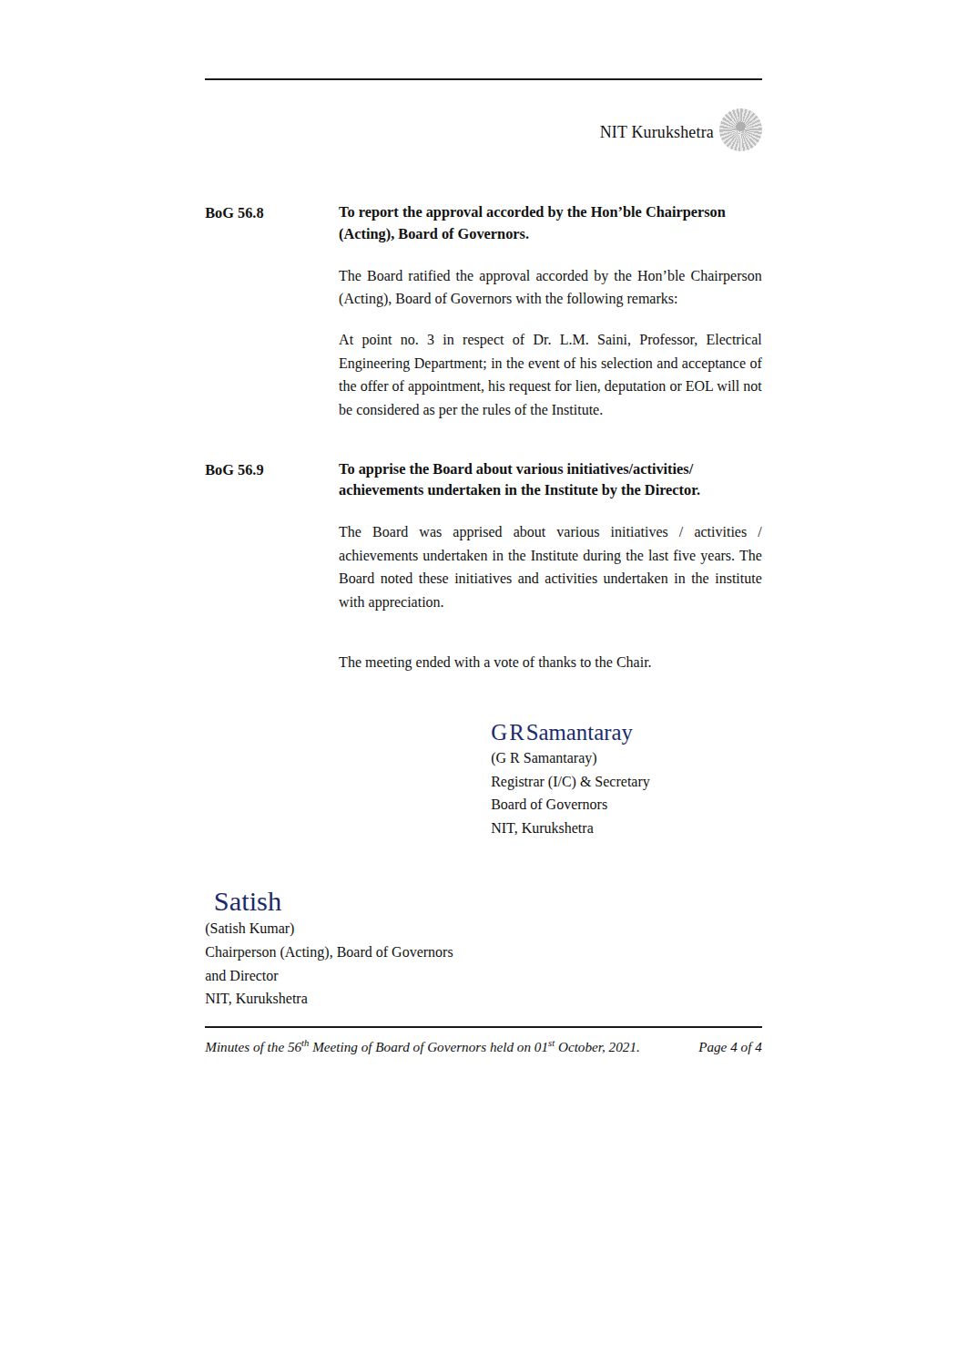NIT Kurukshetra
BoG 56.8
To report the approval accorded by the Hon’ble Chairperson (Acting), Board of Governors.
The Board ratified the approval accorded by the Hon’ble Chairperson (Acting), Board of Governors with the following remarks:
At point no. 3 in respect of Dr. L.M. Saini, Professor, Electrical Engineering Department; in the event of his selection and acceptance of the offer of appointment, his request for lien, deputation or EOL will not be considered as per the rules of the Institute.
BoG 56.9
To apprise the Board about various initiatives/activities/ achievements undertaken in the Institute by the Director.
The Board was apprised about various initiatives / activities / achievements undertaken in the Institute during the last five years. The Board noted these initiatives and activities undertaken in the institute with appreciation.
The meeting ended with a vote of thanks to the Chair.
G R Samantaray
(G R Samantaray)
Registrar (I/C) & Secretary Board of Governors NIT, Kurukshetra
Satish
(Satish Kumar)
Chairperson (Acting), Board of Governors and Director NIT, Kurukshetra
Minutes of the 56th Meeting of Board of Governors held on 01st October, 2021. Page 4 of 4